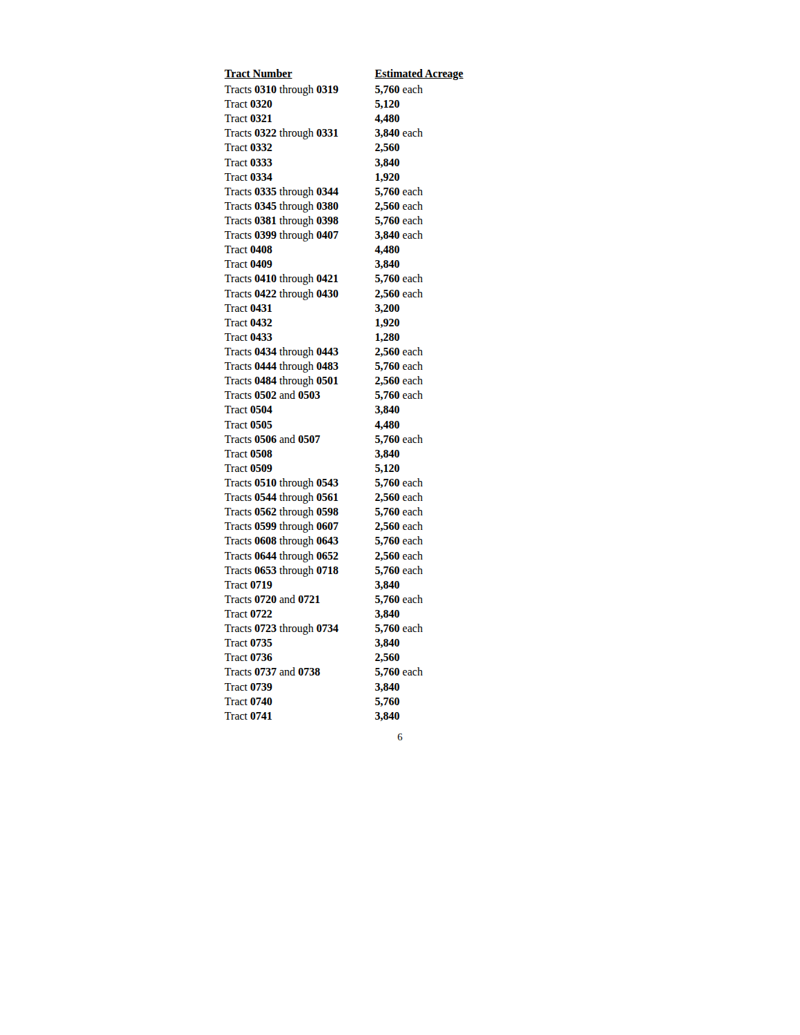| Tract Number | Estimated Acreage |
| --- | --- |
| Tracts 0310 through 0319 | 5,760 each |
| Tract 0320 | 5,120 |
| Tract 0321 | 4,480 |
| Tracts 0322 through 0331 | 3,840 each |
| Tract 0332 | 2,560 |
| Tract 0333 | 3,840 |
| Tract 0334 | 1,920 |
| Tracts 0335 through 0344 | 5,760 each |
| Tracts 0345 through 0380 | 2,560 each |
| Tracts 0381 through 0398 | 5,760 each |
| Tracts 0399 through 0407 | 3,840 each |
| Tract 0408 | 4,480 |
| Tract 0409 | 3,840 |
| Tracts 0410 through 0421 | 5,760 each |
| Tracts 0422 through 0430 | 2,560 each |
| Tract 0431 | 3,200 |
| Tract 0432 | 1,920 |
| Tract 0433 | 1,280 |
| Tracts 0434 through 0443 | 2,560 each |
| Tracts 0444 through 0483 | 5,760 each |
| Tracts 0484 through 0501 | 2,560 each |
| Tracts 0502 and 0503 | 5,760 each |
| Tract 0504 | 3,840 |
| Tract 0505 | 4,480 |
| Tracts 0506 and 0507 | 5,760 each |
| Tract 0508 | 3,840 |
| Tract 0509 | 5,120 |
| Tracts 0510 through 0543 | 5,760 each |
| Tracts 0544 through 0561 | 2,560 each |
| Tracts 0562 through 0598 | 5,760 each |
| Tracts 0599 through 0607 | 2,560 each |
| Tracts 0608 through 0643 | 5,760 each |
| Tracts 0644 through 0652 | 2,560 each |
| Tracts 0653 through 0718 | 5,760 each |
| Tract 0719 | 3,840 |
| Tracts 0720 and 0721 | 5,760 each |
| Tract 0722 | 3,840 |
| Tracts 0723 through 0734 | 5,760 each |
| Tract 0735 | 3,840 |
| Tract 0736 | 2,560 |
| Tracts 0737 and 0738 | 5,760 each |
| Tract 0739 | 3,840 |
| Tract 0740 | 5,760 |
| Tract 0741 | 3,840 |
6